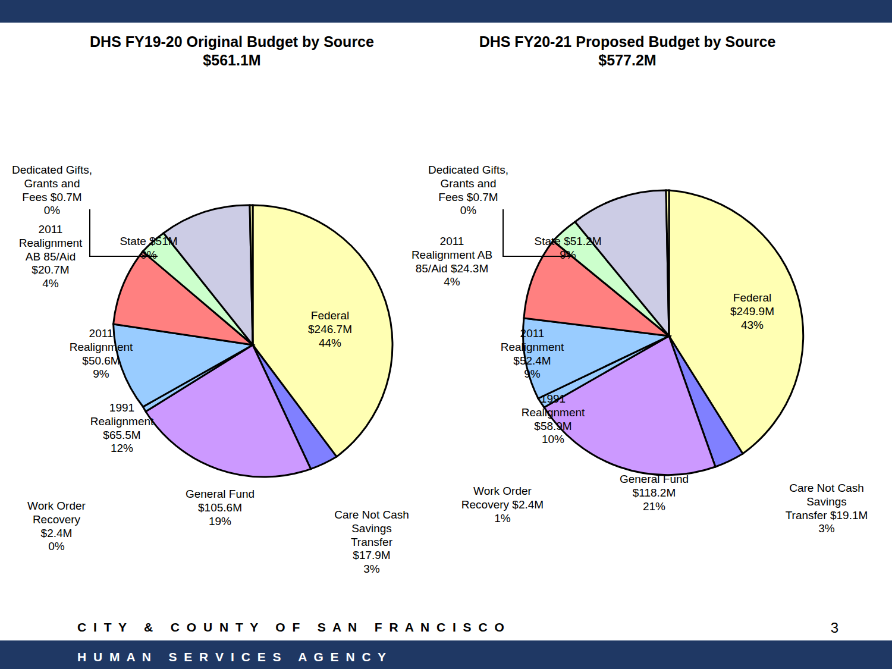DHS FY19-20 Original Budget by Source
$561.1M
DHS FY20-21 Proposed Budget by Source
$577.2M
Federal
$246.7M
44%
Care Not Cash
Savings
Transfer
$17.9M
3%
General Fund
$105.6M
19%
Work Order
Recovery
$2.4M
0%
1991
Realignment
$65.5M
12%
2011
Realignment
$50.6M
9%
2011
Realignment
AB 85/Aid
$20.7M
4%
State $51M
9%
Dedicated Gifts,
Grants and
Fees $0.7M
0%
Federal
$249.9M
43%
Care Not Cash
Savings
Transfer $19.1M
3%
General Fund
$118.2M
21%
Work Order
Recovery $2.4M
1%
1991
Realignment
$58.9M
10%
2011
Realignment
$52.4M
9%
2011
Realignment AB
85/Aid $24.3M
4%
State $51.2M
9%
Dedicated Gifts,
Grants and
Fees $0.7M
0%
C I T Y & C O U N T Y O F S A N F R A N C I S C O
3
H U M A N S E R V I C E S A G E N C Y